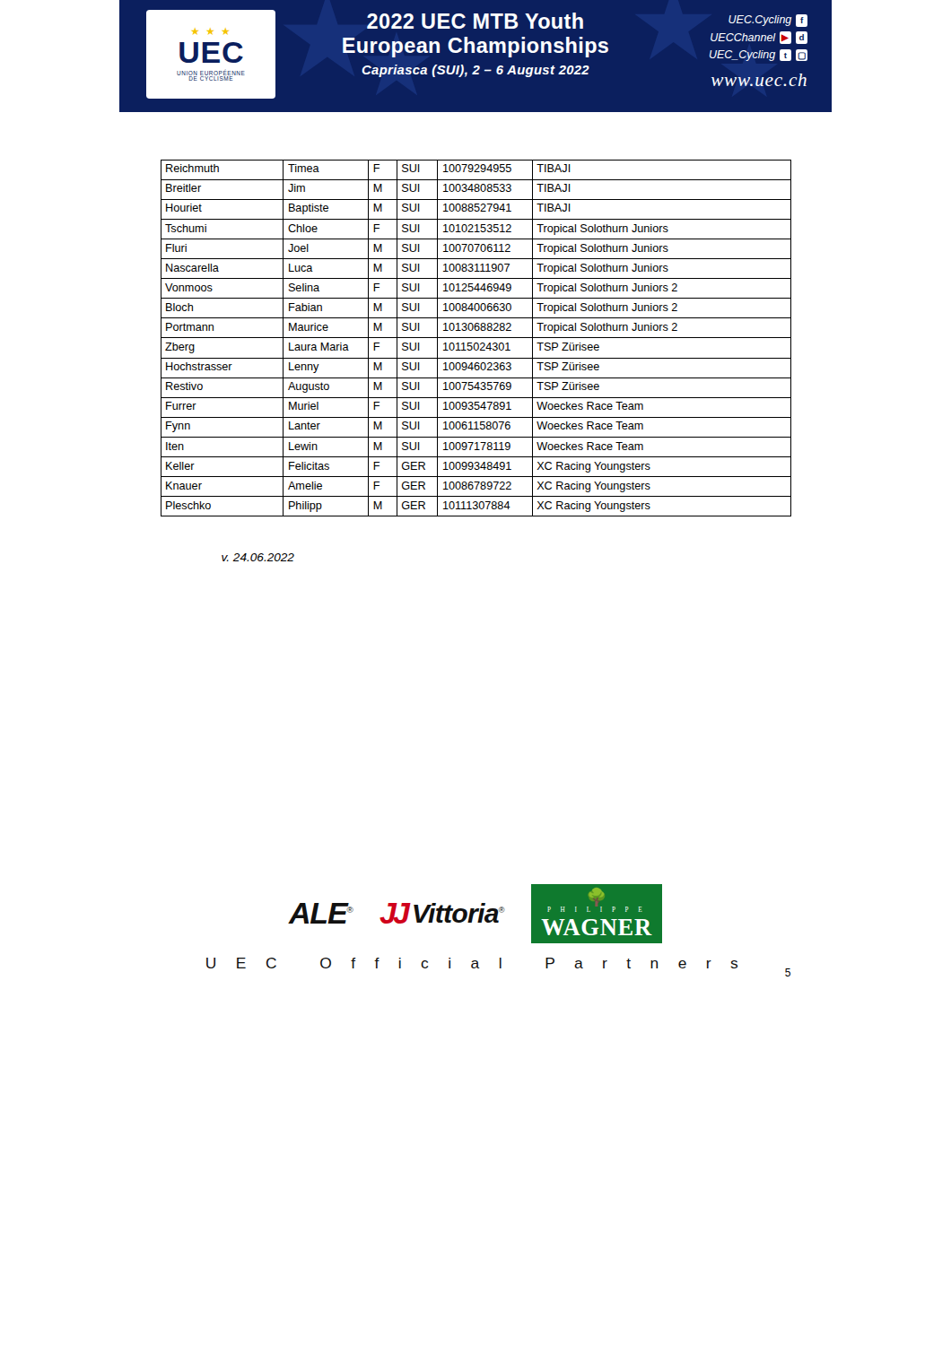★ ★ ★ ★
★ ★ ★ UEC UNION EUROPÉENNE
DE CYCLISME
2022 UEC MTB Youth
European Championships
Capriasca (SUI), 2 – 6 August 2022
UEC.Cycling f
UECChannel▶d
UEC_Cycling t▢
www.uec.ch
| Reichmuth | Timea | F | SUI | 10079294955 | TIBAJI |
| Breitler | Jim | M | SUI | 10034808533 | TIBAJI |
| Houriet | Baptiste | M | SUI | 10088527941 | TIBAJI |
| Tschumi | Chloe | F | SUI | 10102153512 | Tropical Solothurn Juniors |
| Fluri | Joel | M | SUI | 10070706112 | Tropical Solothurn Juniors |
| Nascarella | Luca | M | SUI | 10083111907 | Tropical Solothurn Juniors |
| Vonmoos | Selina | F | SUI | 10125446949 | Tropical Solothurn Juniors 2 |
| Bloch | Fabian | M | SUI | 10084006630 | Tropical Solothurn Juniors 2 |
| Portmann | Maurice | M | SUI | 10130688282 | Tropical Solothurn Juniors 2 |
| Zberg | Laura Maria | F | SUI | 10115024301 | TSP Zürisee |
| Hochstrasser | Lenny | M | SUI | 10094602363 | TSP Zürisee |
| Restivo | Augusto | M | SUI | 10075435769 | TSP Zürisee |
| Furrer | Muriel | F | SUI | 10093547891 | Woeckes Race Team |
| Fynn | Lanter | M | SUI | 10061158076 | Woeckes Race Team |
| Iten | Lewin | M | SUI | 10097178119 | Woeckes Race Team |
| Keller | Felicitas | F | GER | 10099348491 | XC Racing Youngsters |
| Knauer | Amelie | F | GER | 10086789722 | XC Racing Youngsters |
| Pleschko | Philipp | M | GER | 10111307884 | XC Racing Youngsters |
v. 24.06.2022
ALE®
JJ Vittoria®
🌳 P H I L I P P E WAGNER
U E C O f f i c i a l P a r t n e r s
5